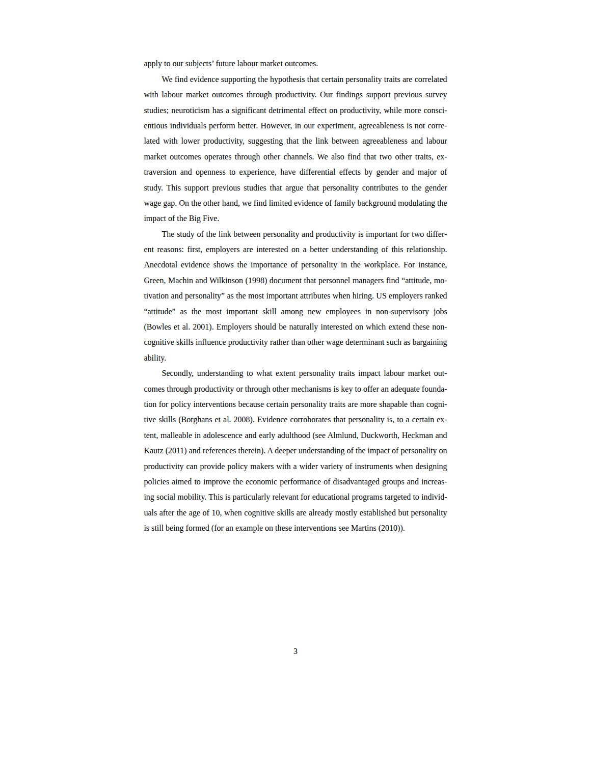apply to our subjects’ future labour market outcomes.
We find evidence supporting the hypothesis that certain personality traits are correlated with labour market outcomes through productivity. Our findings support previous survey studies; neuroticism has a significant detrimental effect on productivity, while more conscientious individuals perform better. However, in our experiment, agreeableness is not correlated with lower productivity, suggesting that the link between agreeableness and labour market outcomes operates through other channels. We also find that two other traits, extraversion and openness to experience, have differential effects by gender and major of study. This support previous studies that argue that personality contributes to the gender wage gap. On the other hand, we find limited evidence of family background modulating the impact of the Big Five.
The study of the link between personality and productivity is important for two different reasons: first, employers are interested on a better understanding of this relationship. Anecdotal evidence shows the importance of personality in the workplace. For instance, Green, Machin and Wilkinson (1998) document that personnel managers find “attitude, motivation and personality” as the most important attributes when hiring. US employers ranked “attitude” as the most important skill among new employees in non-supervisory jobs (Bowles et al. 2001). Employers should be naturally interested on which extend these non-cognitive skills influence productivity rather than other wage determinant such as bargaining ability.
Secondly, understanding to what extent personality traits impact labour market outcomes through productivity or through other mechanisms is key to offer an adequate foundation for policy interventions because certain personality traits are more shapable than cognitive skills (Borghans et al. 2008). Evidence corroborates that personality is, to a certain extent, malleable in adolescence and early adulthood (see Almlund, Duckworth, Heckman and Kautz (2011) and references therein). A deeper understanding of the impact of personality on productivity can provide policy makers with a wider variety of instruments when designing policies aimed to improve the economic performance of disadvantaged groups and increasing social mobility. This is particularly relevant for educational programs targeted to individuals after the age of 10, when cognitive skills are already mostly established but personality is still being formed (for an example on these interventions see Martins (2010)).
3